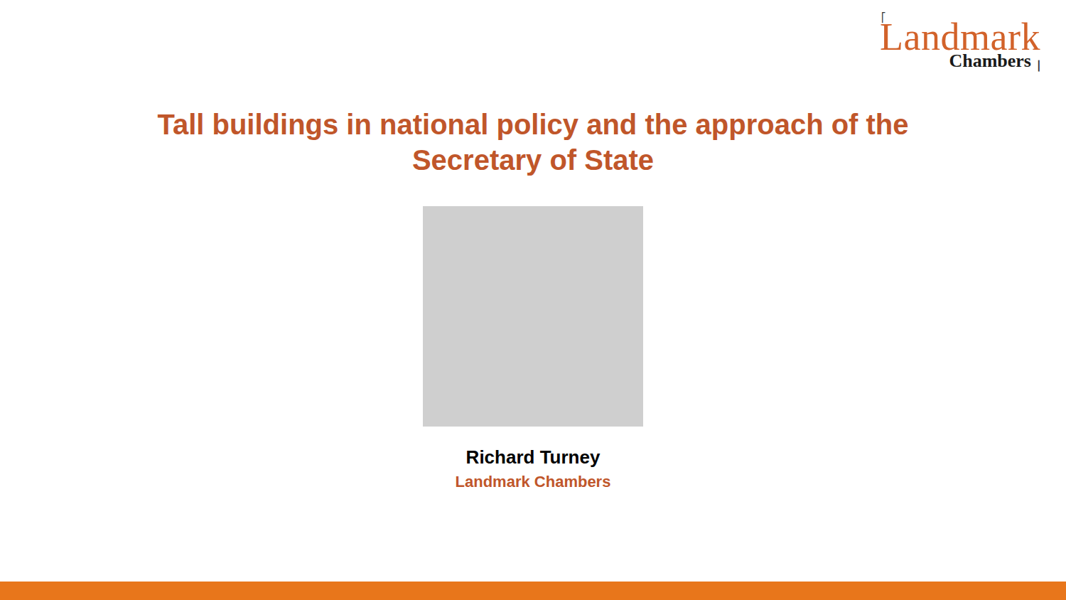⎡ Landmark Chambers⎥
Tall buildings in national policy and the approach of the Secretary of State
Richard Turney
Landmark Chambers